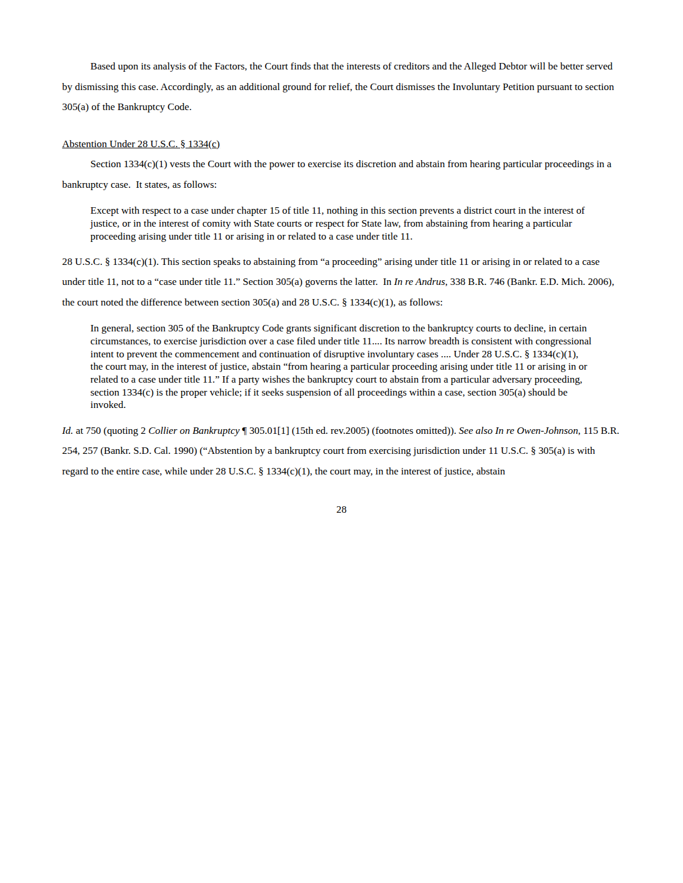Based upon its analysis of the Factors, the Court finds that the interests of creditors and the Alleged Debtor will be better served by dismissing this case. Accordingly, as an additional ground for relief, the Court dismisses the Involuntary Petition pursuant to section 305(a) of the Bankruptcy Code.
Abstention Under 28 U.S.C. § 1334(c)
Section 1334(c)(1) vests the Court with the power to exercise its discretion and abstain from hearing particular proceedings in a bankruptcy case. It states, as follows:
Except with respect to a case under chapter 15 of title 11, nothing in this section prevents a district court in the interest of justice, or in the interest of comity with State courts or respect for State law, from abstaining from hearing a particular proceeding arising under title 11 or arising in or related to a case under title 11.
28 U.S.C. § 1334(c)(1). This section speaks to abstaining from “a proceeding” arising under title 11 or arising in or related to a case under title 11, not to a “case under title 11.” Section 305(a) governs the latter. In In re Andrus, 338 B.R. 746 (Bankr. E.D. Mich. 2006), the court noted the difference between section 305(a) and 28 U.S.C. § 1334(c)(1), as follows:
In general, section 305 of the Bankruptcy Code grants significant discretion to the bankruptcy courts to decline, in certain circumstances, to exercise jurisdiction over a case filed under title 11.... Its narrow breadth is consistent with congressional intent to prevent the commencement and continuation of disruptive involuntary cases .... Under 28 U.S.C. § 1334(c)(1), the court may, in the interest of justice, abstain “from hearing a particular proceeding arising under title 11 or arising in or related to a case under title 11.” If a party wishes the bankruptcy court to abstain from a particular adversary proceeding, section 1334(c) is the proper vehicle; if it seeks suspension of all proceedings within a case, section 305(a) should be invoked.
Id. at 750 (quoting 2 Collier on Bankruptcy ¶ 305.01[1] (15th ed. rev.2005) (footnotes omitted)). See also In re Owen-Johnson, 115 B.R. 254, 257 (Bankr. S.D. Cal. 1990) (“Abstention by a bankruptcy court from exercising jurisdiction under 11 U.S.C. § 305(a) is with regard to the entire case, while under 28 U.S.C. § 1334(c)(1), the court may, in the interest of justice, abstain
28